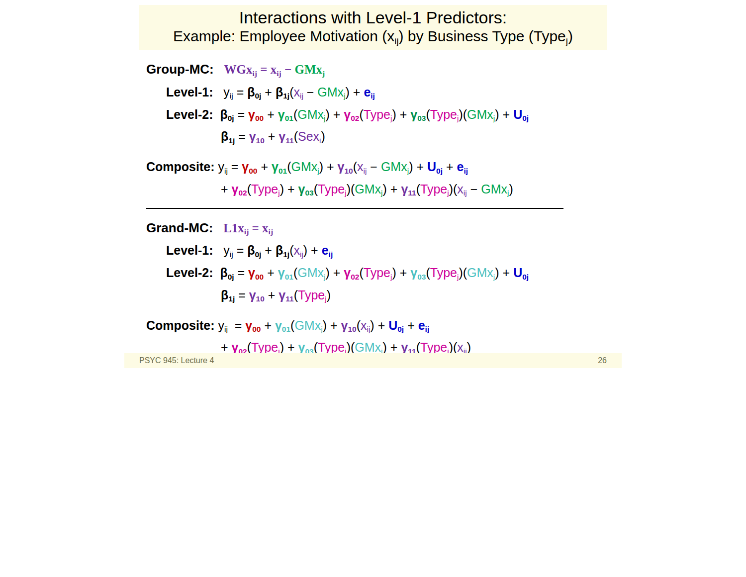Interactions with Level-1 Predictors:
Example: Employee Motivation (xij) by Business Type (Typej)
Group-MC: WGxij = xij − GMxj
Level-1: yij = β0j + β1j(xij − GMxj) + eij
Level-2: β0j = γ00 + γ01(GMxj) + γ02(Typej) + γ03(Typej)(GMxj) + U0j
β1j = γ10 + γ11(Sexi)
Composite: yij = γ00 + γ01(GMxj) + γ10(xij − GMxj) + U0j + eij
+ γ02(Typej) + γ03(Typej)(GMxj) + γ11(Typej)(xij − GMxj)
Grand-MC: L1xij = xij
Level-1: yij = β0j + β1j(xij) + eij
Level-2: β0j = γ00 + γ01(GMxj) + γ02(Typej) + γ03(Typej)(GMxj) + U0j
β1j = γ10 + γ11(Typej)
Composite: yij = γ00 + γ01(GMxj) + γ10(xij) + U0j + eij
+ γ02(Typej) + γ03(Typej)(GMxj) + γ11(Typej)(xij)
PSYC 945: Lecture 4 26